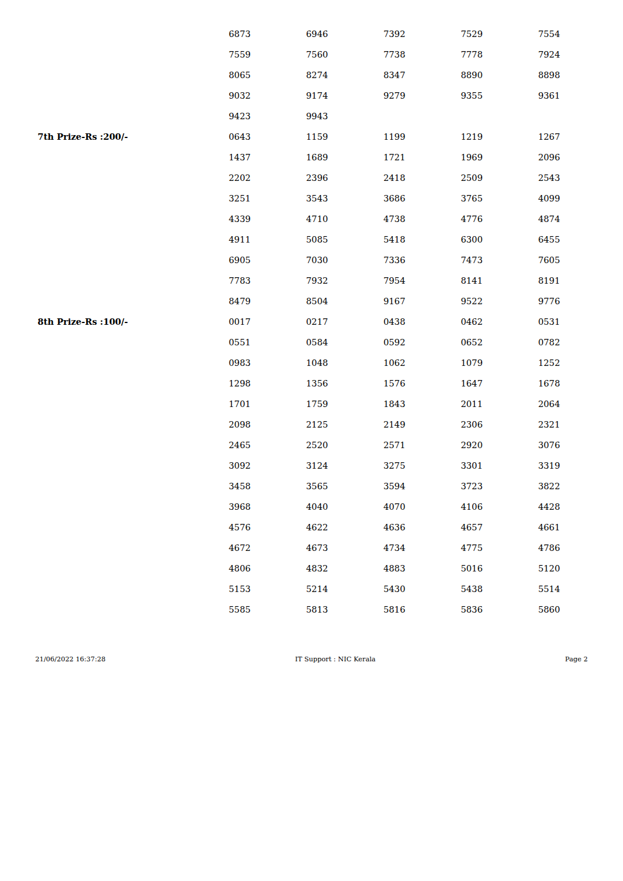| | 6873 | 6946 | 7392 | 7529 | 7554 |
| | 7559 | 7560 | 7738 | 7778 | 7924 |
| | 8065 | 8274 | 8347 | 8890 | 8898 |
| | 9032 | 9174 | 9279 | 9355 | 9361 |
| | 9423 | 9943 | | | |
| 7th Prize-Rs :200/- | 0643 | 1159 | 1199 | 1219 | 1267 |
| | 1437 | 1689 | 1721 | 1969 | 2096 |
| | 2202 | 2396 | 2418 | 2509 | 2543 |
| | 3251 | 3543 | 3686 | 3765 | 4099 |
| | 4339 | 4710 | 4738 | 4776 | 4874 |
| | 4911 | 5085 | 5418 | 6300 | 6455 |
| | 6905 | 7030 | 7336 | 7473 | 7605 |
| | 7783 | 7932 | 7954 | 8141 | 8191 |
| | 8479 | 8504 | 9167 | 9522 | 9776 |
| 8th Prize-Rs :100/- | 0017 | 0217 | 0438 | 0462 | 0531 |
| | 0551 | 0584 | 0592 | 0652 | 0782 |
| | 0983 | 1048 | 1062 | 1079 | 1252 |
| | 1298 | 1356 | 1576 | 1647 | 1678 |
| | 1701 | 1759 | 1843 | 2011 | 2064 |
| | 2098 | 2125 | 2149 | 2306 | 2321 |
| | 2465 | 2520 | 2571 | 2920 | 3076 |
| | 3092 | 3124 | 3275 | 3301 | 3319 |
| | 3458 | 3565 | 3594 | 3723 | 3822 |
| | 3968 | 4040 | 4070 | 4106 | 4428 |
| | 4576 | 4622 | 4636 | 4657 | 4661 |
| | 4672 | 4673 | 4734 | 4775 | 4786 |
| | 4806 | 4832 | 4883 | 5016 | 5120 |
| | 5153 | 5214 | 5430 | 5438 | 5514 |
| | 5585 | 5813 | 5816 | 5836 | 5860 |
21/06/2022 16:37:28 IT Support : NIC Kerala Page 2